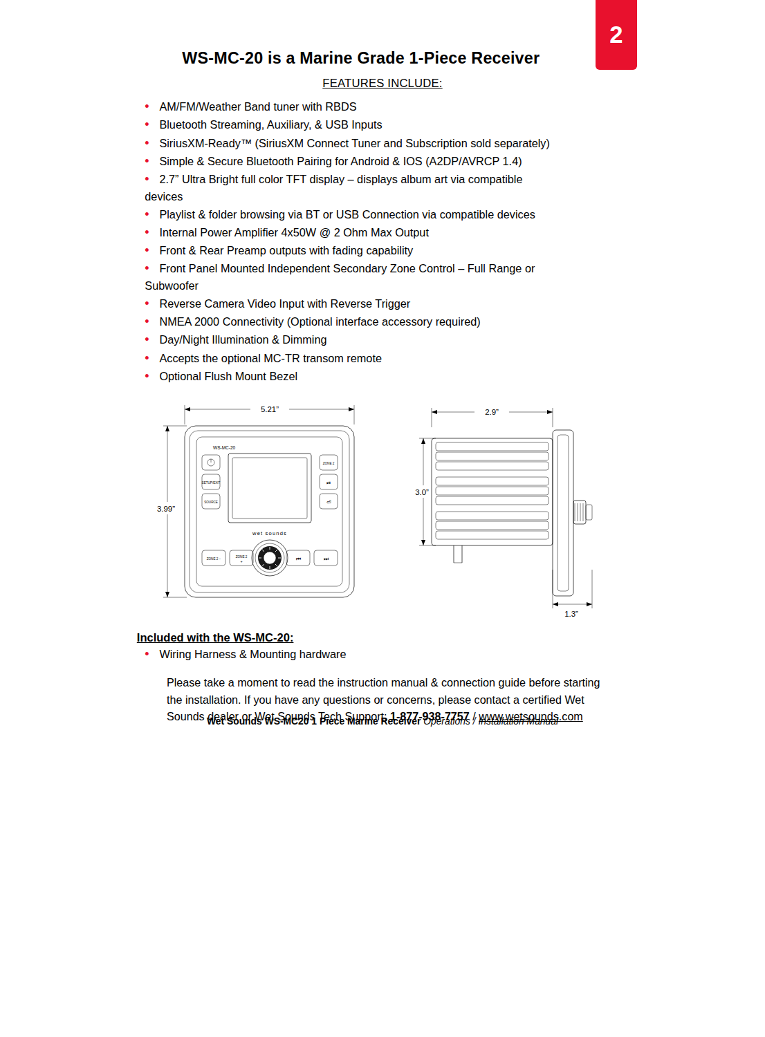2
WS-MC-20 is a Marine Grade 1-Piece Receiver
FEATURES INCLUDE:
AM/FM/Weather Band tuner with RBDS
Bluetooth Streaming, Auxiliary, & USB Inputs
SiriusXM-Ready™ (SiriusXM Connect Tuner and Subscription sold separately)
Simple & Secure Bluetooth Pairing for Android & IOS (A2DP/AVRCP 1.4)
2.7” Ultra Bright full color TFT display – displays album art via compatibledevices
Playlist & folder browsing via BT or USB Connection via compatible devices
Internal Power Amplifier 4x50W @ 2 Ohm Max Output
Front & Rear Preamp outputs with fading capability
Front Panel Mounted Independent Secondary Zone Control – Full Range orSubwoofer
Reverse Camera Video Input with Reverse Trigger
NMEA 2000 Connectivity (Optional interface accessory required)
Day/Night Illumination & Dimming
Accepts the optional MC-TR transom remote
Optional Flush Mount Bezel
5.21” 3.99” WS-MC-20 wet sounds SETUP/EXIT SOURCE ZONE 2 ⏯ ⏎ ZONE 2 − ZONE 2 + ⏮ ⏭ 2.9” 3.0” 1.3”
Included with the WS-MC-20:
Wiring Harness & Mounting hardware
Please take a moment to read the instruction manual & connection guide before starting the installation. If you have any questions or concerns, please contact a certified Wet Sounds dealer or Wet Sounds Tech Support: 1-877-938-7757 / www.wetsounds.com
Wet Sounds WS-MC20 1 Piece Marine Receiver Operations / Installation Manual